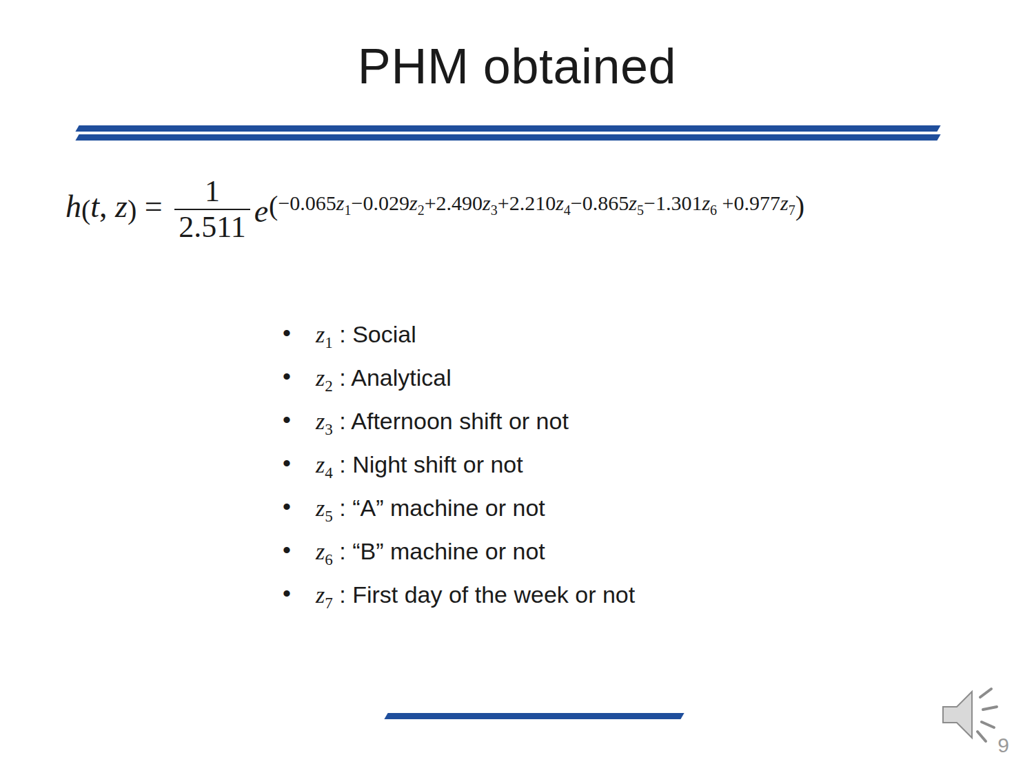PHM obtained
h(t, z) = 12.511 e(−0.065z1−0.029z2+2.490z3+2.210z4−0.865z5−1.301z6 +0.977z7)
z1 : Social
z2 : Analytical
z3 : Afternoon shift or not
z4 : Night shift or not
z5 : “A” machine or not
z6 : “B” machine or not
z7 : First day of the week or not
9